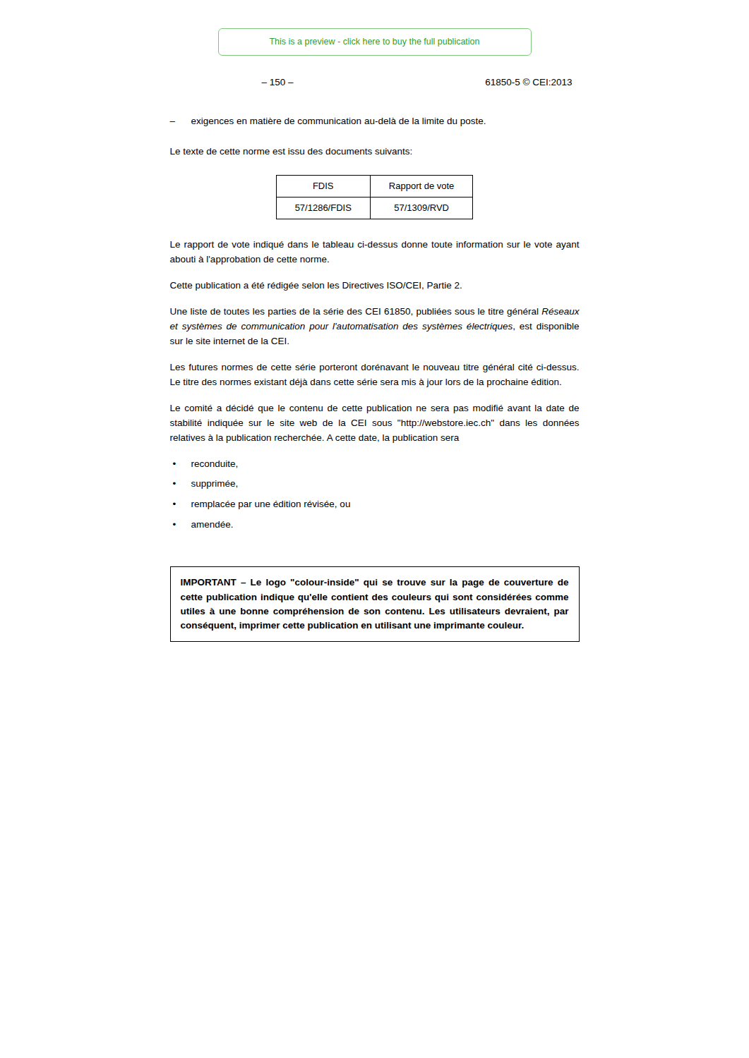This is a preview - click here to buy the full publication
– 150 – 61850-5 © CEI:2013
– exigences en matière de communication au-delà de la limite du poste.
Le texte de cette norme est issu des documents suivants:
| FDIS | Rapport de vote |
| 57/1286/FDIS | 57/1309/RVD |
Le rapport de vote indiqué dans le tableau ci-dessus donne toute information sur le vote ayant abouti à l'approbation de cette norme.
Cette publication a été rédigée selon les Directives ISO/CEI, Partie 2.
Une liste de toutes les parties de la série des CEI 61850, publiées sous le titre général Réseaux et systèmes de communication pour l'automatisation des systèmes électriques, est disponible sur le site internet de la CEI.
Les futures normes de cette série porteront dorénavant le nouveau titre général cité ci-dessus. Le titre des normes existant déjà dans cette série sera mis à jour lors de la prochaine édition.
Le comité a décidé que le contenu de cette publication ne sera pas modifié avant la date de stabilité indiquée sur le site web de la CEI sous "http://webstore.iec.ch" dans les données relatives à la publication recherchée. A cette date, la publication sera
reconduite,
supprimée,
remplacée par une édition révisée, ou
amendée.
IMPORTANT – Le logo "colour-inside" qui se trouve sur la page de couverture de cette publication indique qu'elle contient des couleurs qui sont considérées comme utiles à une bonne compréhension de son contenu. Les utilisateurs devraient, par conséquent, imprimer cette publication en utilisant une imprimante couleur.